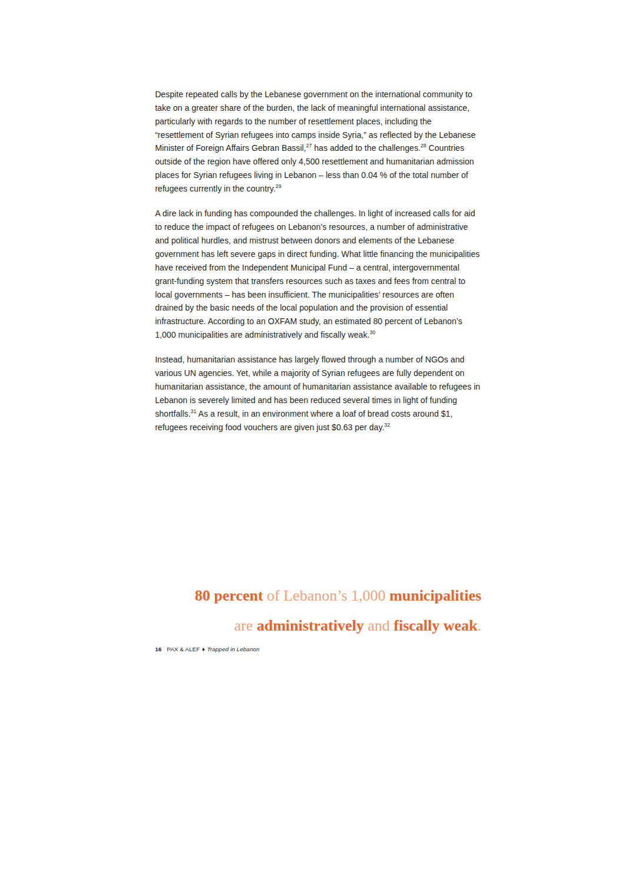Despite repeated calls by the Lebanese government on the international community to take on a greater share of the burden, the lack of meaningful international assistance, particularly with regards to the number of resettlement places, including the “resettlement of Syrian refugees into camps inside Syria,” as reflected by the Lebanese Minister of Foreign Affairs Gebran Bassil,27 has added to the challenges.28 Countries outside of the region have offered only 4,500 resettlement and humanitarian admission places for Syrian refugees living in Lebanon – less than 0.04 % of the total number of refugees currently in the country.29
A dire lack in funding has compounded the challenges. In light of increased calls for aid to reduce the impact of refugees on Lebanon’s resources, a number of administrative and political hurdles, and mistrust between donors and elements of the Lebanese government has left severe gaps in direct funding. What little financing the municipalities have received from the Independent Municipal Fund – a central, intergovernmental grant-funding system that transfers resources such as taxes and fees from central to local governments – has been insufficient. The municipalities’ resources are often drained by the basic needs of the local population and the provision of essential infrastructure. According to an OXFAM study, an estimated 80 percent of Lebanon’s 1,000 municipalities are administratively and fiscally weak.30
Instead, humanitarian assistance has largely flowed through a number of NGOs and various UN agencies. Yet, while a majority of Syrian refugees are fully dependent on humanitarian assistance, the amount of humanitarian assistance available to refugees in Lebanon is severely limited and has been reduced several times in light of funding shortfalls.31 As a result, in an environment where a loaf of bread costs around $1, refugees receiving food vouchers are given just $0.63 per day.32
80 percent of Lebanon’s 1,000 municipalities
are administratively and fiscally weak.
16 PAX & ALEF♦Trapped in Lebanon